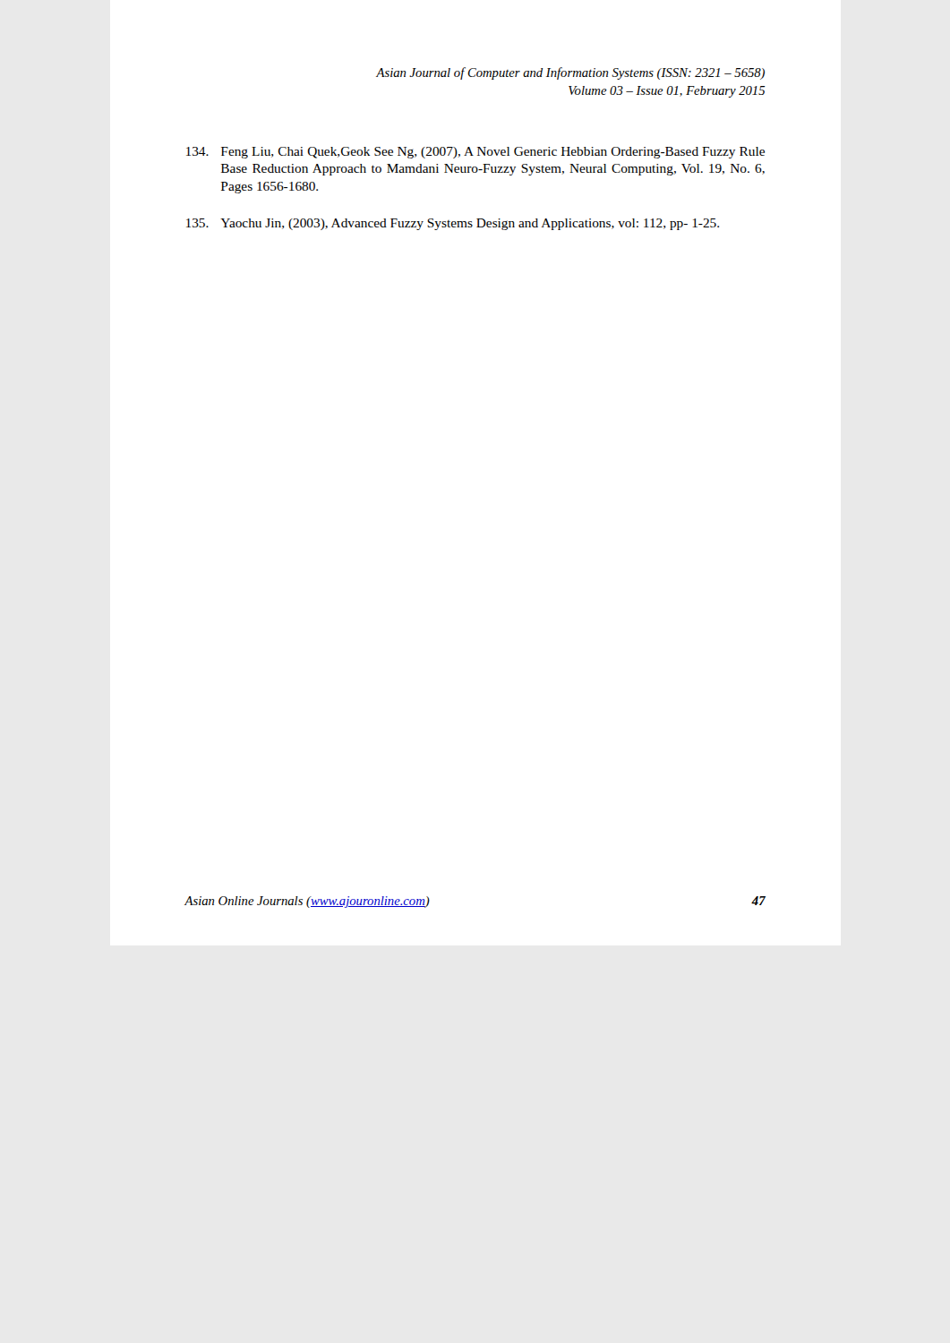Asian Journal of Computer and Information Systems (ISSN: 2321 – 5658)
Volume 03 – Issue 01, February 2015
134. Feng Liu, Chai Quek,Geok See Ng, (2007), A Novel Generic Hebbian Ordering-Based Fuzzy Rule Base Reduction Approach to Mamdani Neuro-Fuzzy System, Neural Computing, Vol. 19, No. 6, Pages 1656-1680.
135. Yaochu Jin, (2003), Advanced Fuzzy Systems Design and Applications, vol: 112, pp- 1-25.
Asian Online Journals (www.ajouronline.com) 47